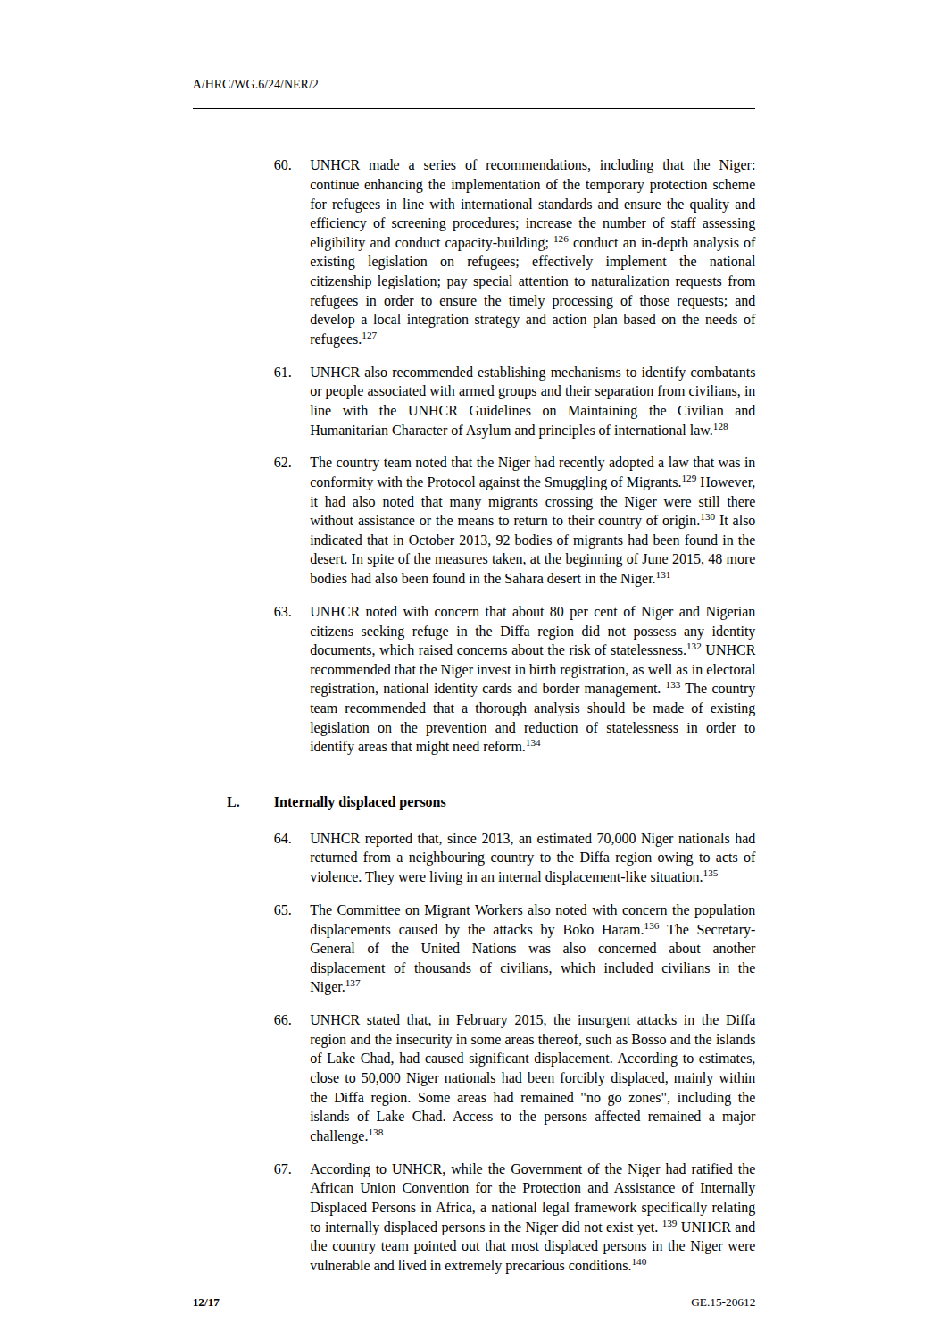A/HRC/WG.6/24/NER/2
60. UNHCR made a series of recommendations, including that the Niger: continue enhancing the implementation of the temporary protection scheme for refugees in line with international standards and ensure the quality and efficiency of screening procedures; increase the number of staff assessing eligibility and conduct capacity-building; 126 conduct an in-depth analysis of existing legislation on refugees; effectively implement the national citizenship legislation; pay special attention to naturalization requests from refugees in order to ensure the timely processing of those requests; and develop a local integration strategy and action plan based on the needs of refugees.127
61. UNHCR also recommended establishing mechanisms to identify combatants or people associated with armed groups and their separation from civilians, in line with the UNHCR Guidelines on Maintaining the Civilian and Humanitarian Character of Asylum and principles of international law.128
62. The country team noted that the Niger had recently adopted a law that was in conformity with the Protocol against the Smuggling of Migrants.129 However, it had also noted that many migrants crossing the Niger were still there without assistance or the means to return to their country of origin.130 It also indicated that in October 2013, 92 bodies of migrants had been found in the desert. In spite of the measures taken, at the beginning of June 2015, 48 more bodies had also been found in the Sahara desert in the Niger.131
63. UNHCR noted with concern that about 80 per cent of Niger and Nigerian citizens seeking refuge in the Diffa region did not possess any identity documents, which raised concerns about the risk of statelessness.132 UNHCR recommended that the Niger invest in birth registration, as well as in electoral registration, national identity cards and border management. 133 The country team recommended that a thorough analysis should be made of existing legislation on the prevention and reduction of statelessness in order to identify areas that might need reform.134
L. Internally displaced persons
64. UNHCR reported that, since 2013, an estimated 70,000 Niger nationals had returned from a neighbouring country to the Diffa region owing to acts of violence. They were living in an internal displacement-like situation.135
65. The Committee on Migrant Workers also noted with concern the population displacements caused by the attacks by Boko Haram.136 The Secretary-General of the United Nations was also concerned about another displacement of thousands of civilians, which included civilians in the Niger.137
66. UNHCR stated that, in February 2015, the insurgent attacks in the Diffa region and the insecurity in some areas thereof, such as Bosso and the islands of Lake Chad, had caused significant displacement. According to estimates, close to 50,000 Niger nationals had been forcibly displaced, mainly within the Diffa region. Some areas had remained "no go zones", including the islands of Lake Chad. Access to the persons affected remained a major challenge.138
67. According to UNHCR, while the Government of the Niger had ratified the African Union Convention for the Protection and Assistance of Internally Displaced Persons in Africa, a national legal framework specifically relating to internally displaced persons in the Niger did not exist yet. 139 UNHCR and the country team pointed out that most displaced persons in the Niger were vulnerable and lived in extremely precarious conditions.140
12/17 GE.15-20612